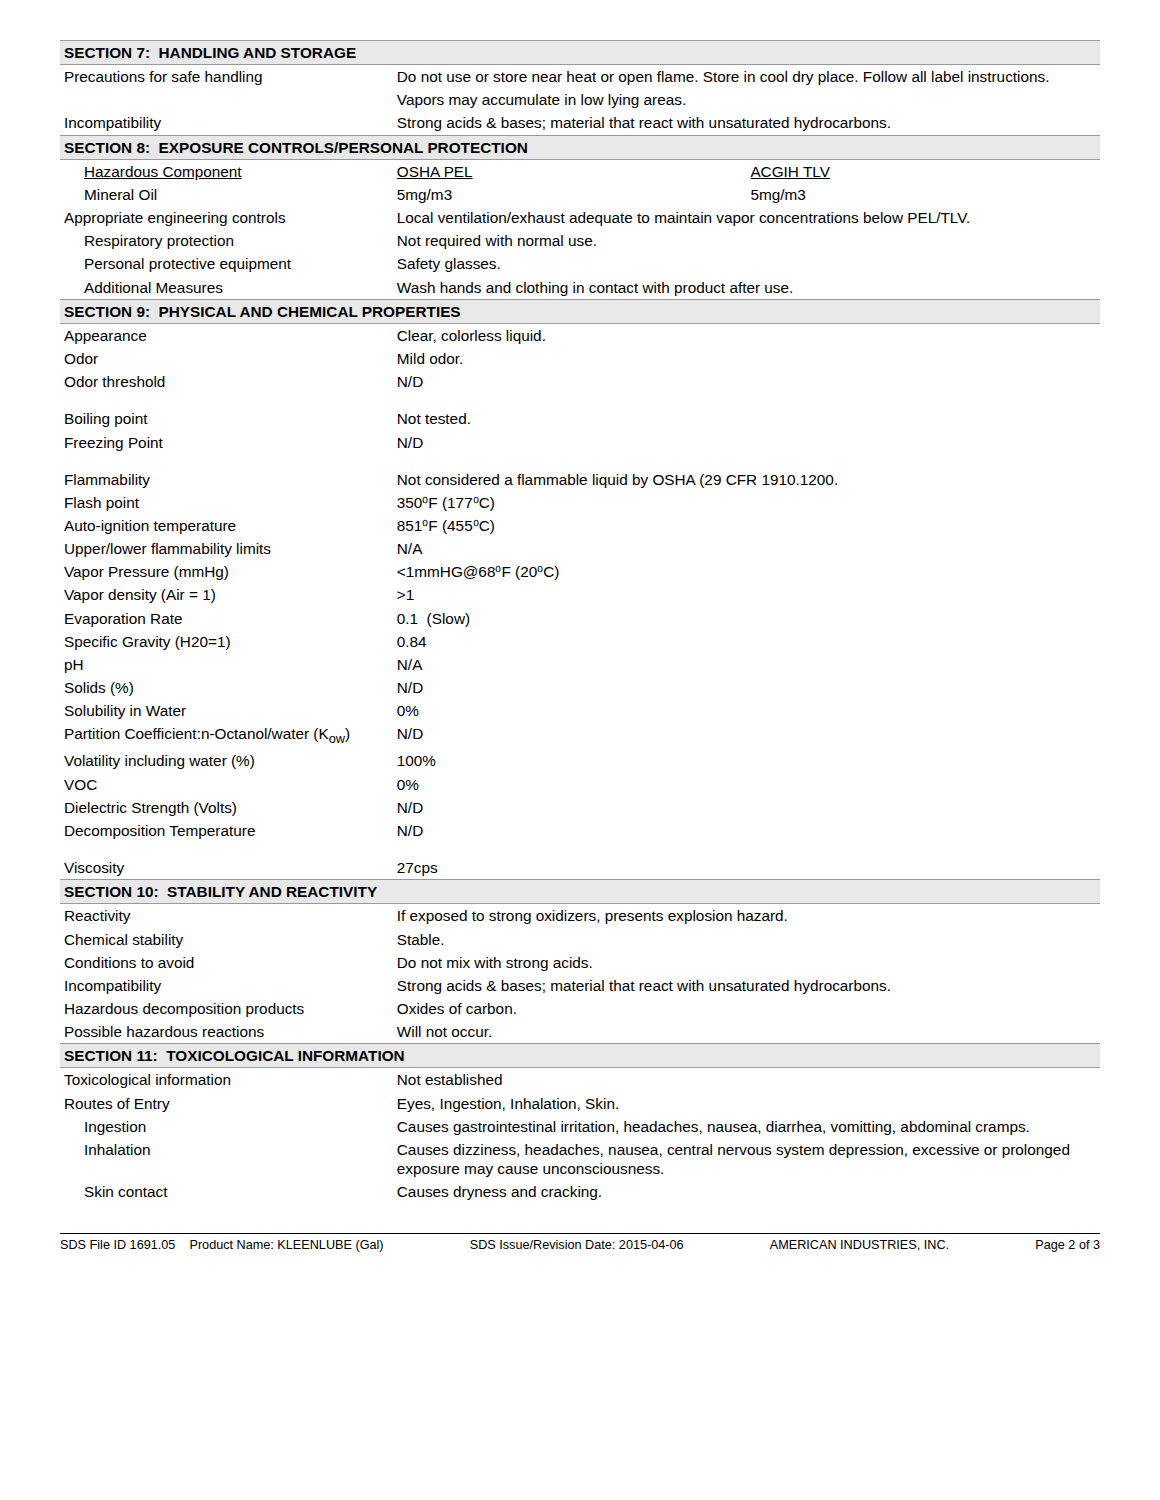SECTION 7: HANDLING AND STORAGE
| Precautions for safe handling | Do not use or store near heat or open flame. Store in cool dry place. Follow all label instructions. |
| | Vapors may accumulate in low lying areas. |
| Incompatibility | Strong acids & bases; material that react with unsaturated hydrocarbons. |
SECTION 8: EXPOSURE CONTROLS/PERSONAL PROTECTION
| Hazardous Component | OSHA PEL | ACGIH TLV |
| Mineral Oil | 5mg/m3 | 5mg/m3 |
| Appropriate engineering controls | Local ventilation/exhaust adequate to maintain vapor concentrations below PEL/TLV. |
| Respiratory protection | Not required with normal use. |
| Personal protective equipment | Safety glasses. |
| Additional Measures | Wash hands and clothing in contact with product after use. |
SECTION 9: PHYSICAL AND CHEMICAL PROPERTIES
| Appearance | Clear, colorless liquid. |
| Odor | Mild odor. |
| Odor threshold | N/D |
| Boiling point | Not tested. |
| Freezing Point | N/D |
| Flammability | Not considered a flammable liquid by OSHA (29 CFR 1910.1200. |
| Flash point | 350⁰F (177⁰C) |
| Auto-ignition temperature | 851⁰F (455⁰C) |
| Upper/lower flammability limits | N/A |
| Vapor Pressure (mmHg) | <1mmHG@68⁰F (20⁰C) |
| Vapor density (Air = 1) | >1 |
| Evaporation Rate | 0.1 (Slow) |
| Specific Gravity (H20=1) | 0.84 |
| pH | N/A |
| Solids (%) | N/D |
| Solubility in Water | 0% |
| Partition Coefficient:n-Octanol/water (K ow ) | N/D |
| Volatility including water (%) | 100% |
| VOC | 0% |
| Dielectric Strength (Volts) | N/D |
| Decomposition Temperature | N/D |
| Viscosity | 27cps |
SECTION 10: STABILITY AND REACTIVITY
| Reactivity | If exposed to strong oxidizers, presents explosion hazard. |
| Chemical stability | Stable. |
| Conditions to avoid | Do not mix with strong acids. |
| Incompatibility | Strong acids & bases; material that react with unsaturated hydrocarbons. |
| Hazardous decomposition products | Oxides of carbon. |
| Possible hazardous reactions | Will not occur. |
SECTION 11: TOXICOLOGICAL INFORMATION
| Toxicological information | Not established |
| Routes of Entry | Eyes, Ingestion, Inhalation, Skin. |
| Ingestion | Causes gastrointestinal irritation, headaches, nausea, diarrhea, vomitting, abdominal cramps. |
| Inhalation | Causes dizziness, headaches, nausea, central nervous system depression, excessive or prolonged exposure may cause unconsciousness. |
| Skin contact | Causes dryness and cracking. |
SDS File ID 1691.05 Product Name: KLEENLUBE (Gal) SDS Issue/Revision Date: 2015-04-06 AMERICAN INDUSTRIES, INC. Page 2 of 3